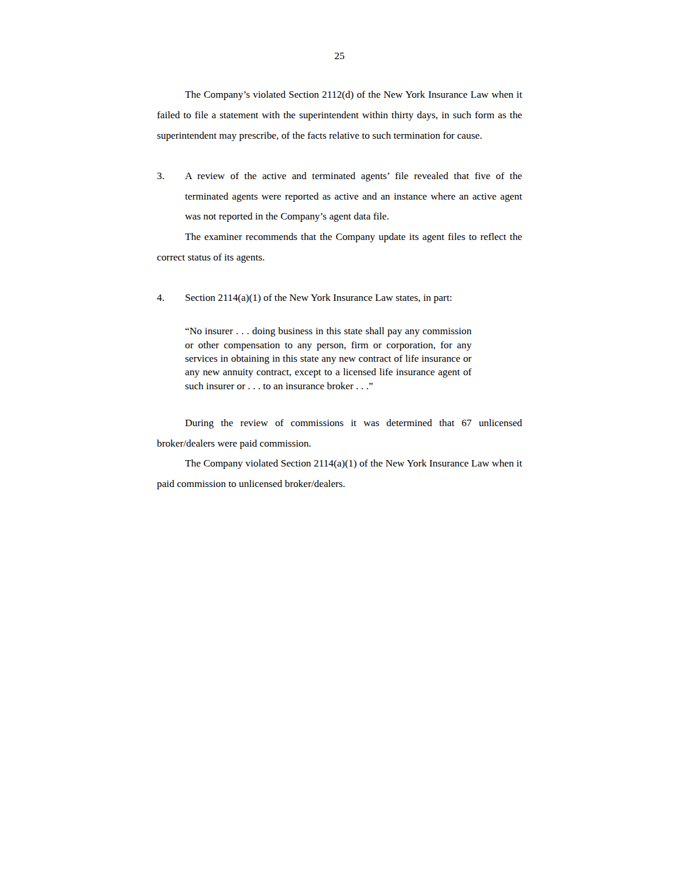25
The Company’s violated Section 2112(d) of the New York Insurance Law when it failed to file a statement with the superintendent within thirty days, in such form as the superintendent may prescribe, of the facts relative to such termination for cause.
3.
A review of the active and terminated agents’ file revealed that five of the terminated agents were reported as active and an instance where an active agent was not reported in the Company’s agent data file.
The examiner recommends that the Company update its agent files to reflect the correct status of its agents.
4.
Section 2114(a)(1) of the New York Insurance Law states, in part:
“No insurer . . . doing business in this state shall pay any commission or other compensation to any person, firm or corporation, for any services in obtaining in this state any new contract of life insurance or any new annuity contract, except to a licensed life insurance agent of such insurer or . . . to an insurance broker . . .”
During the review of commissions it was determined that 67 unlicensed broker/dealers were paid commission.
The Company violated Section 2114(a)(1) of the New York Insurance Law when it paid commission to unlicensed broker/dealers.